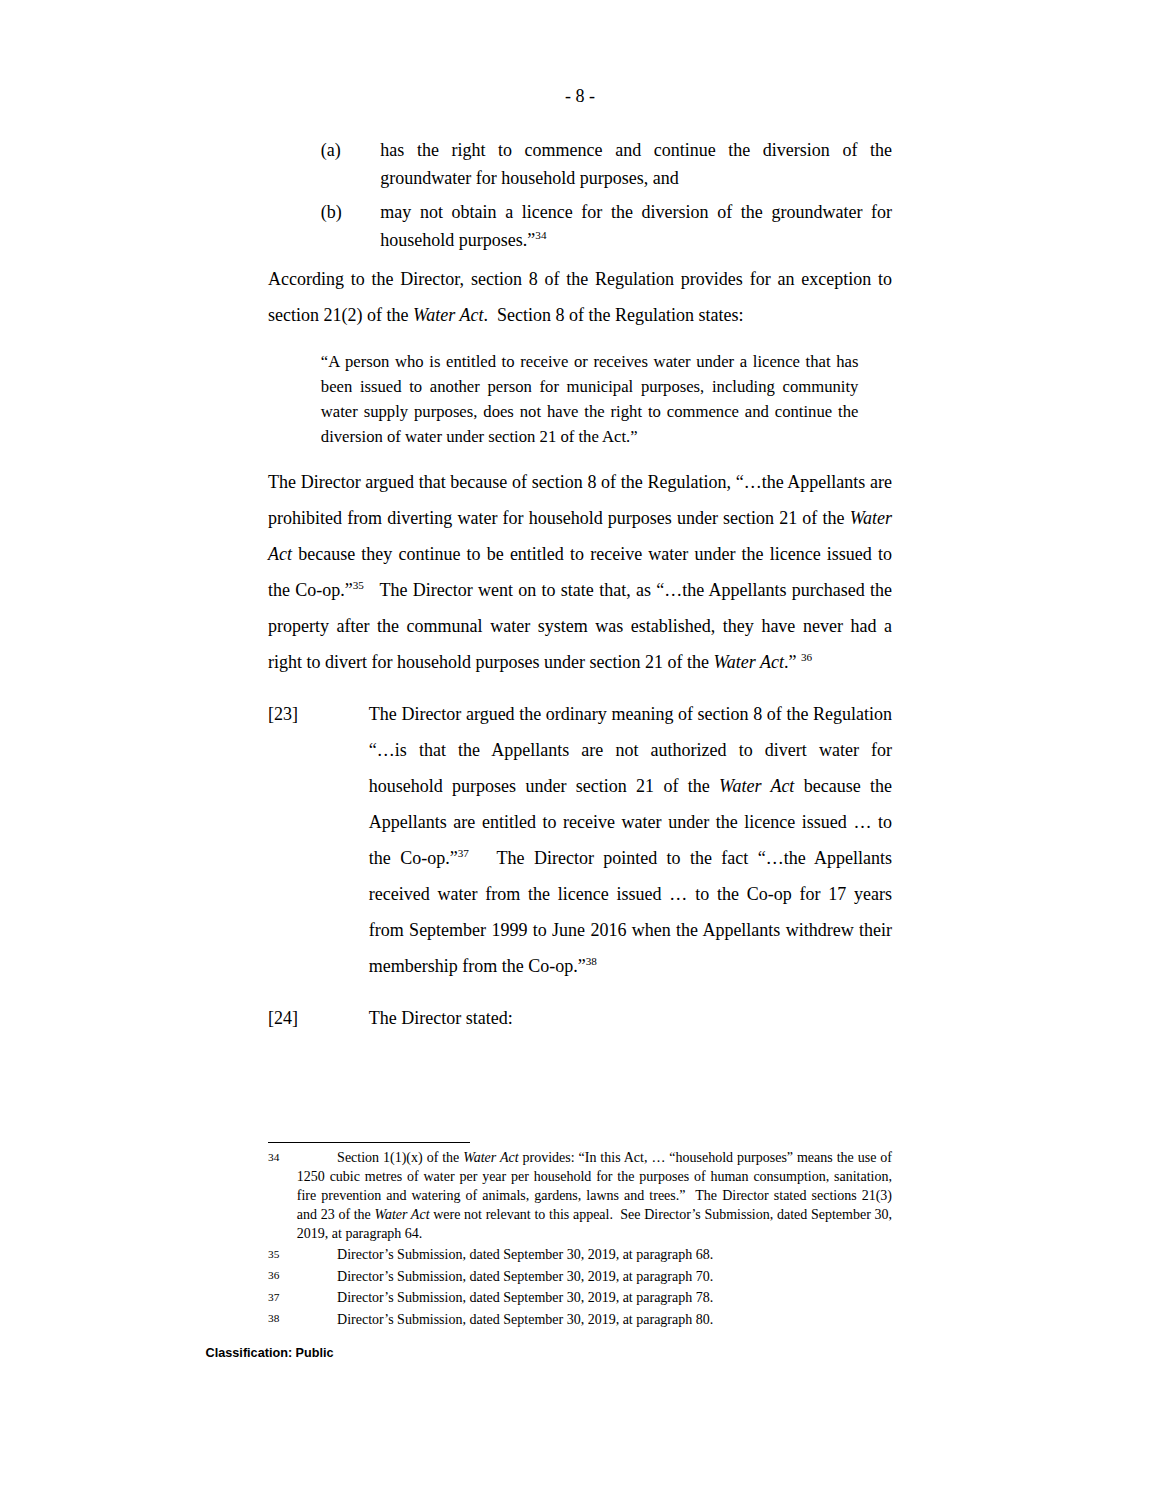- 8 -
(a)
has the right to commence and continue the diversion of the groundwater for household purposes, and
(b)
may not obtain a licence for the diversion of the groundwater for household purposes.”34
According to the Director, section 8 of the Regulation provides for an exception to section 21(2) of the Water Act. Section 8 of the Regulation states:
“A person who is entitled to receive or receives water under a licence that has been issued to another person for municipal purposes, including community water supply purposes, does not have the right to commence and continue the diversion of water under section 21 of the Act.”
The Director argued that because of section 8 of the Regulation, “…the Appellants are prohibited from diverting water for household purposes under section 21 of the Water Act because they continue to be entitled to receive water under the licence issued to the Co-op.”35 The Director went on to state that, as “…the Appellants purchased the property after the communal water system was established, they have never had a right to divert for household purposes under section 21 of the Water Act.” 36
[23]
The Director argued the ordinary meaning of section 8 of the Regulation “…is that the Appellants are not authorized to divert water for household purposes under section 21 of the Water Act because the Appellants are entitled to receive water under the licence issued … to the Co-op.”37 The Director pointed to the fact “…the Appellants received water from the licence issued … to the Co-op for 17 years from September 1999 to June 2016 when the Appellants withdrew their membership from the Co-op.”38
[24]
The Director stated:
34
Section 1(1)(x) of the Water Act provides: “In this Act, … “household purposes” means the use of 1250 cubic metres of water per year per household for the purposes of human consumption, sanitation, fire prevention and watering of animals, gardens, lawns and trees.” The Director stated sections 21(3) and 23 of the Water Act were not relevant to this appeal. See Director’s Submission, dated September 30, 2019, at paragraph 64.
35
Director’s Submission, dated September 30, 2019, at paragraph 68.
36
Director’s Submission, dated September 30, 2019, at paragraph 70.
37
Director’s Submission, dated September 30, 2019, at paragraph 78.
38
Director’s Submission, dated September 30, 2019, at paragraph 80.
Classification: Public